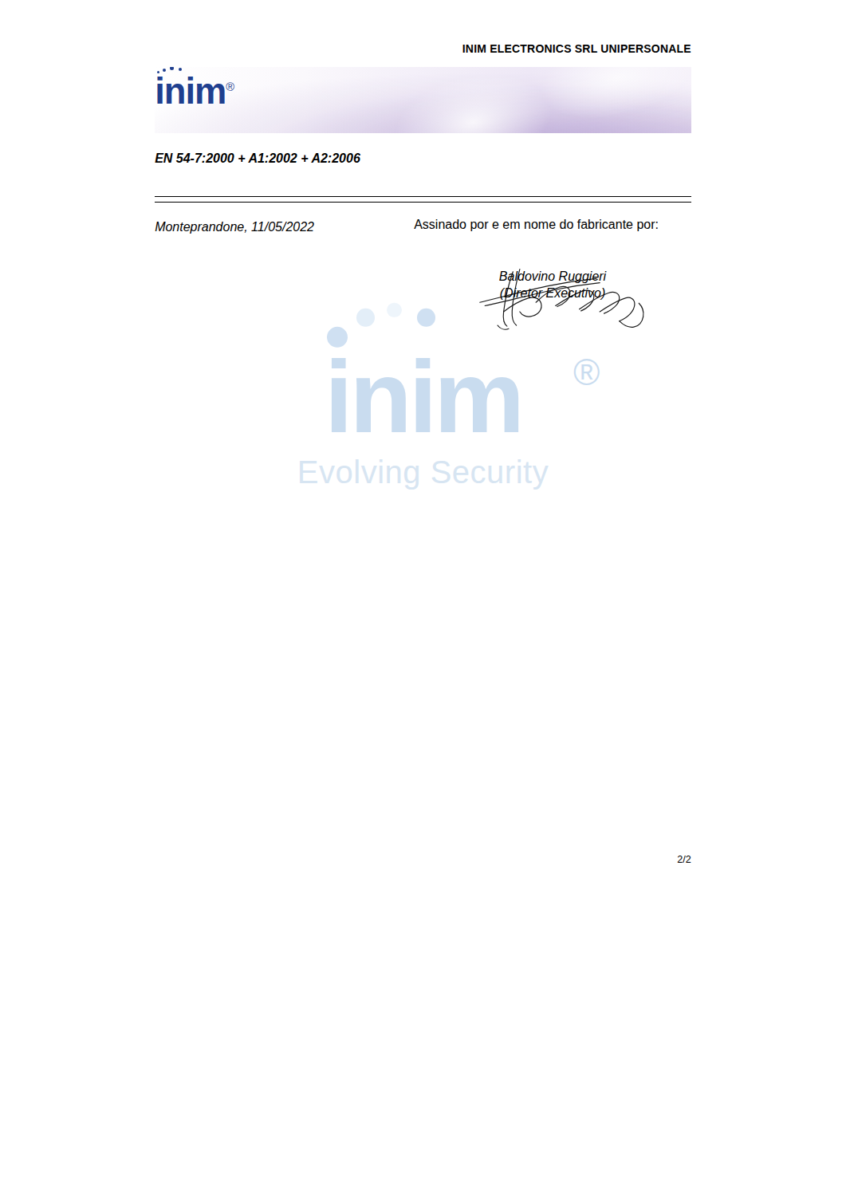INIM ELECTRONICS SRL UNIPERSONALE
inim®
EN 54-7:2000 + A1:2002 + A2:2006
Monteprandone, 11/05/2022
Assinado por e em nome do fabricante por:
Baldovino Ruggieri
(Diretor Executivo)
inim®
Evolving Security
2/2